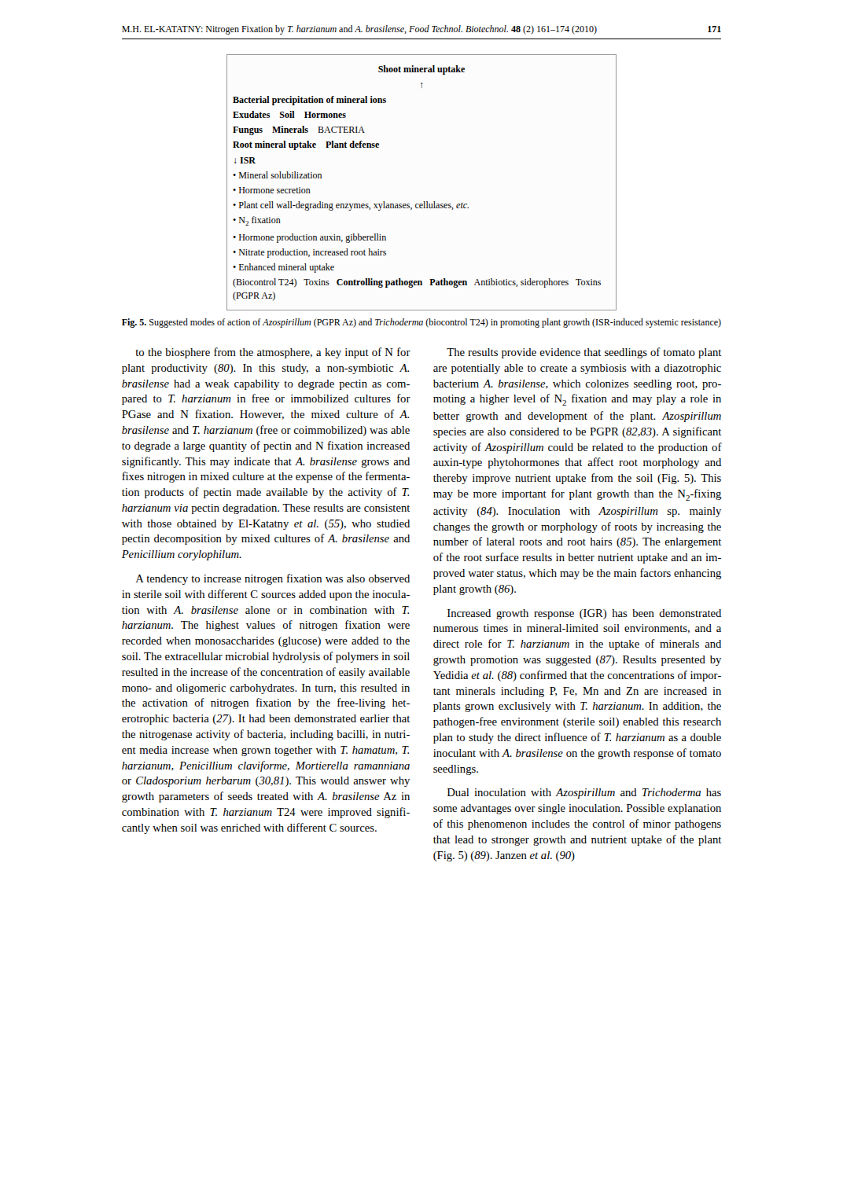M.H. EL-KATATNY: Nitrogen Fixation by T. harzianum and A. brasilense, Food Technol. Biotechnol. 48 (2) 161–174 (2010) 171
Shoot mineral uptake
↑
Bacterial precipitation of mineral ions
Exudates Soil Hormones
Fungus Minerals BACTERIA
Root mineral uptake Plant defense
↓ ISR
• Mineral solubilization
• Hormone secretion
• Plant cell wall-degrading enzymes, xylanases, cellulases, etc.
• N2 fixation
• Hormone production auxin, gibberellin
• Nitrate production, increased root hairs
• Enhanced mineral uptake
(Biocontrol T24) Toxins Controlling pathogen Pathogen Antibiotics, siderophores Toxins (PGPR Az)
Fig. 5. Suggested modes of action of Azospirillum (PGPR Az) and Trichoderma (biocontrol T24) in promoting plant growth (ISR-induced systemic resistance)
to the biosphere from the atmosphere, a key input of N for plant productivity (80). In this study, a non-symbiotic A. brasilense had a weak capability to degrade pectin as compared to T. harzianum in free or immobilized cultures for PGase and N fixation. However, the mixed culture of A. brasilense and T. harzianum (free or coimmobilized) was able to degrade a large quantity of pectin and N fixation increased significantly. This may indicate that A. brasilense grows and fixes nitrogen in mixed culture at the expense of the fermentation products of pectin made available by the activity of T. harzianum via pectin degradation. These results are consistent with those obtained by El-Katatny et al. (55), who studied pectin decomposition by mixed cultures of A. brasilense and Penicillium corylophilum.
A tendency to increase nitrogen fixation was also observed in sterile soil with different C sources added upon the inoculation with A. brasilense alone or in combination with T. harzianum. The highest values of nitrogen fixation were recorded when monosaccharides (glucose) were added to the soil. The extracellular microbial hydrolysis of polymers in soil resulted in the increase of the concentration of easily available mono- and oligomeric carbohydrates. In turn, this resulted in the activation of nitrogen fixation by the free-living heterotrophic bacteria (27). It had been demonstrated earlier that the nitrogenase activity of bacteria, including bacilli, in nutrient media increase when grown together with T. hamatum, T. harzianum, Penicillium claviforme, Mortierella ramanniana or Cladosporium herbarum (30,81). This would answer why growth parameters of seeds treated with A. brasilense Az in combination with T. harzianum T24 were improved significantly when soil was enriched with different C sources.
The results provide evidence that seedlings of tomato plant are potentially able to create a symbiosis with a diazotrophic bacterium A. brasilense, which colonizes seedling root, promoting a higher level of N2 fixation and may play a role in better growth and development of the plant. Azospirillum species are also considered to be PGPR (82,83). A significant activity of Azospirillum could be related to the production of auxin-type phytohormones that affect root morphology and thereby improve nutrient uptake from the soil (Fig. 5). This may be more important for plant growth than the N2-fixing activity (84). Inoculation with Azospirillum sp. mainly changes the growth or morphology of roots by increasing the number of lateral roots and root hairs (85). The enlargement of the root surface results in better nutrient uptake and an improved water status, which may be the main factors enhancing plant growth (86).
Increased growth response (IGR) has been demonstrated numerous times in mineral-limited soil environments, and a direct role for T. harzianum in the uptake of minerals and growth promotion was suggested (87). Results presented by Yedidia et al. (88) confirmed that the concentrations of important minerals including P, Fe, Mn and Zn are increased in plants grown exclusively with T. harzianum. In addition, the pathogen-free environment (sterile soil) enabled this research plan to study the direct influence of T. harzianum as a double inoculant with A. brasilense on the growth response of tomato seedlings.
Dual inoculation with Azospirillum and Trichoderma has some advantages over single inoculation. Possible explanation of this phenomenon includes the control of minor pathogens that lead to stronger growth and nutrient uptake of the plant (Fig. 5) (89). Janzen et al. (90)